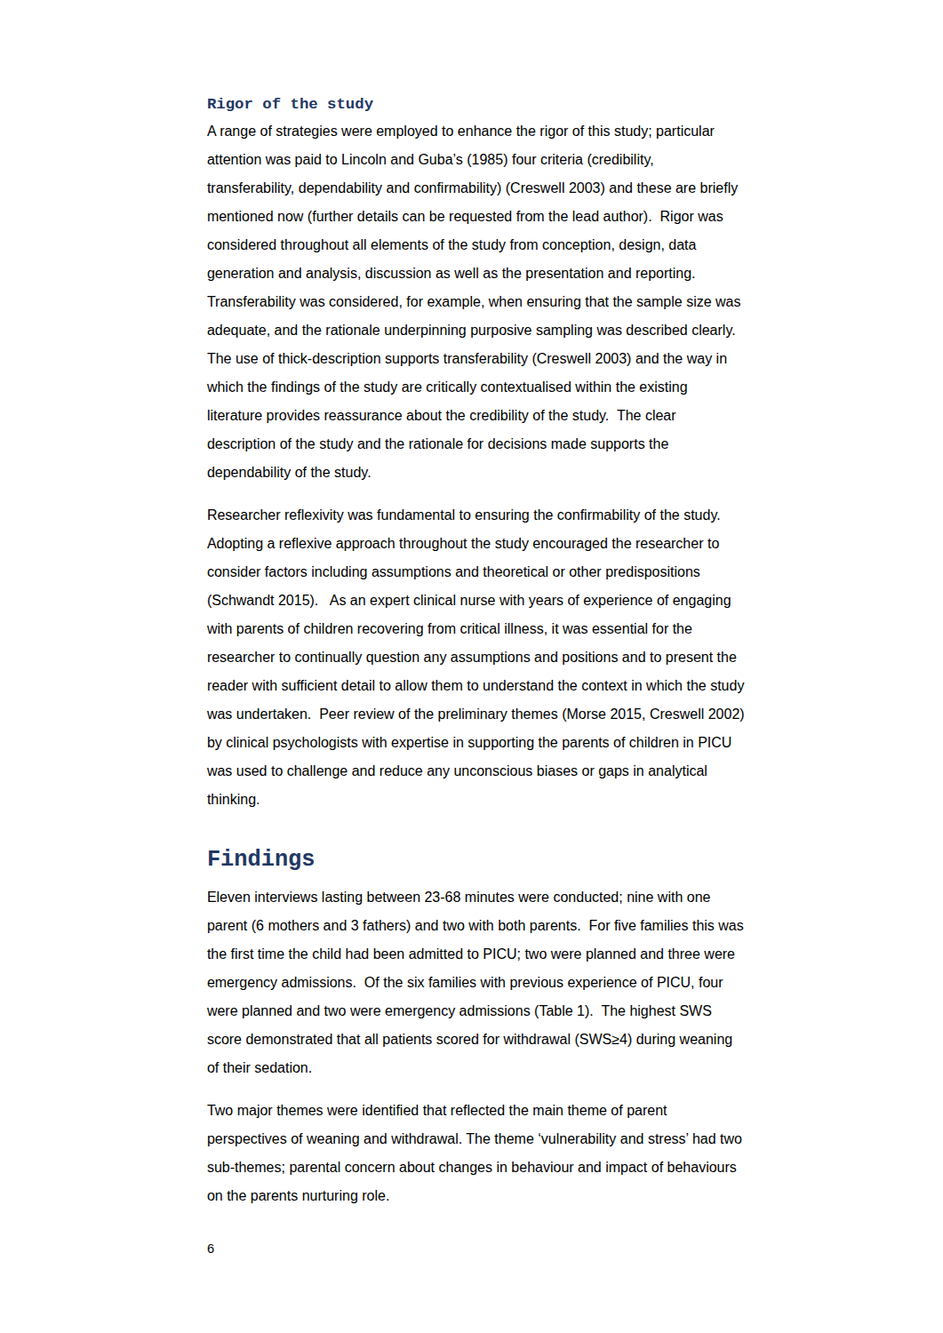Rigor of the study
A range of strategies were employed to enhance the rigor of this study; particular attention was paid to Lincoln and Guba’s (1985) four criteria (credibility, transferability, dependability and confirmability) (Creswell 2003) and these are briefly mentioned now (further details can be requested from the lead author). Rigor was considered throughout all elements of the study from conception, design, data generation and analysis, discussion as well as the presentation and reporting. Transferability was considered, for example, when ensuring that the sample size was adequate, and the rationale underpinning purposive sampling was described clearly. The use of thick-description supports transferability (Creswell 2003) and the way in which the findings of the study are critically contextualised within the existing literature provides reassurance about the credibility of the study. The clear description of the study and the rationale for decisions made supports the dependability of the study.
Researcher reflexivity was fundamental to ensuring the confirmability of the study. Adopting a reflexive approach throughout the study encouraged the researcher to consider factors including assumptions and theoretical or other predispositions (Schwandt 2015). As an expert clinical nurse with years of experience of engaging with parents of children recovering from critical illness, it was essential for the researcher to continually question any assumptions and positions and to present the reader with sufficient detail to allow them to understand the context in which the study was undertaken. Peer review of the preliminary themes (Morse 2015, Creswell 2002) by clinical psychologists with expertise in supporting the parents of children in PICU was used to challenge and reduce any unconscious biases or gaps in analytical thinking.
Findings
Eleven interviews lasting between 23-68 minutes were conducted; nine with one parent (6 mothers and 3 fathers) and two with both parents. For five families this was the first time the child had been admitted to PICU; two were planned and three were emergency admissions. Of the six families with previous experience of PICU, four were planned and two were emergency admissions (Table 1). The highest SWS score demonstrated that all patients scored for withdrawal (SWS≥4) during weaning of their sedation.
Two major themes were identified that reflected the main theme of parent perspectives of weaning and withdrawal. The theme ‘vulnerability and stress’ had two sub-themes; parental concern about changes in behaviour and impact of behaviours on the parents nurturing role.
6